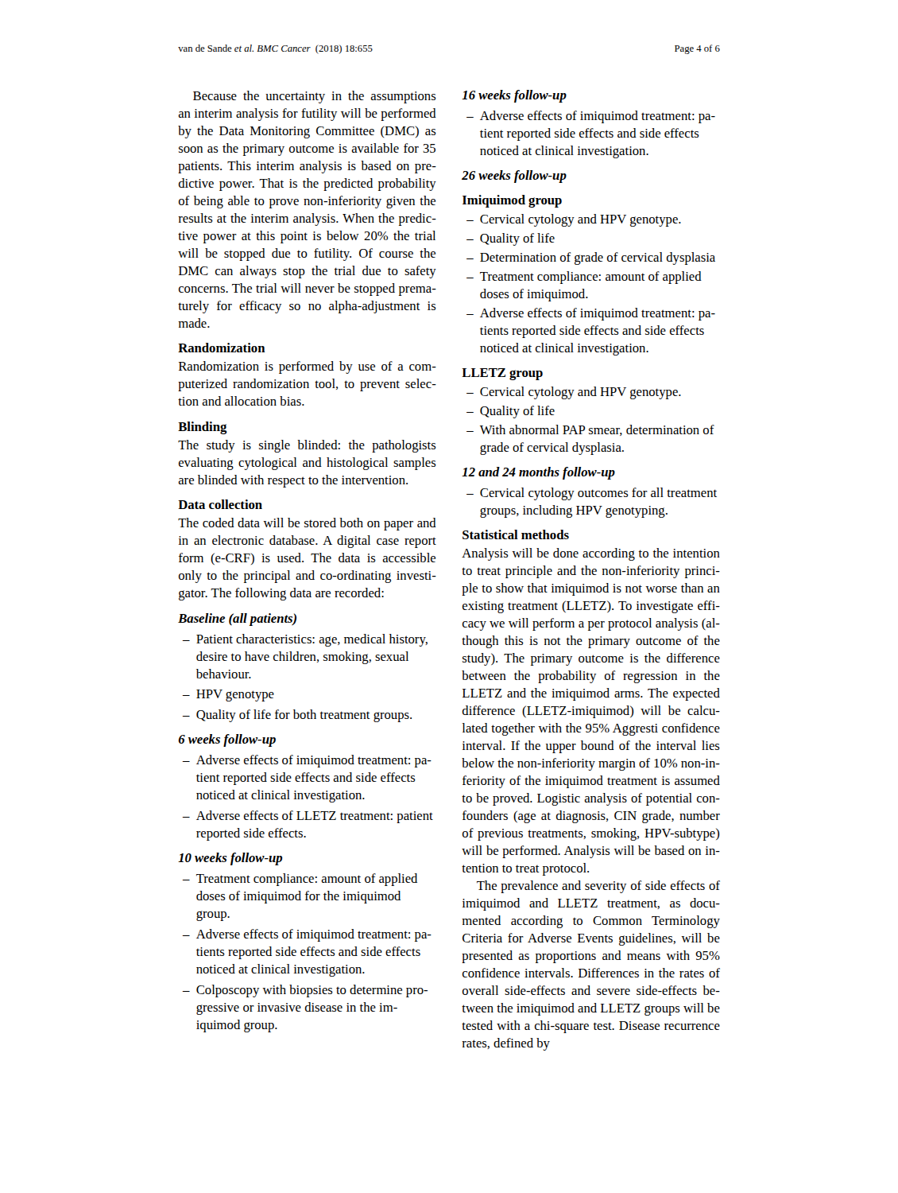van de Sande et al. BMC Cancer (2018) 18:655
Page 4 of 6
Because the uncertainty in the assumptions an interim analysis for futility will be performed by the Data Monitoring Committee (DMC) as soon as the primary outcome is available for 35 patients. This interim analysis is based on predictive power. That is the predicted probability of being able to prove non-inferiority given the results at the interim analysis. When the predictive power at this point is below 20% the trial will be stopped due to futility. Of course the DMC can always stop the trial due to safety concerns. The trial will never be stopped prematurely for efficacy so no alpha-adjustment is made.
Randomization
Randomization is performed by use of a computerized randomization tool, to prevent selection and allocation bias.
Blinding
The study is single blinded: the pathologists evaluating cytological and histological samples are blinded with respect to the intervention.
Data collection
The coded data will be stored both on paper and in an electronic database. A digital case report form (e-CRF) is used. The data is accessible only to the principal and co-ordinating investigator. The following data are recorded:
Baseline (all patients)
Patient characteristics: age, medical history, desire to have children, smoking, sexual behaviour.
HPV genotype
Quality of life for both treatment groups.
6 weeks follow-up
Adverse effects of imiquimod treatment: patient reported side effects and side effects noticed at clinical investigation.
Adverse effects of LLETZ treatment: patient reported side effects.
10 weeks follow-up
Treatment compliance: amount of applied doses of imiquimod for the imiquimod group.
Adverse effects of imiquimod treatment: patients reported side effects and side effects noticed at clinical investigation.
Colposcopy with biopsies to determine progressive or invasive disease in the imiquimod group.
16 weeks follow-up
Adverse effects of imiquimod treatment: patient reported side effects and side effects noticed at clinical investigation.
26 weeks follow-up
Imiquimod group
Cervical cytology and HPV genotype.
Quality of life
Determination of grade of cervical dysplasia
Treatment compliance: amount of applied doses of imiquimod.
Adverse effects of imiquimod treatment: patients reported side effects and side effects noticed at clinical investigation.
LLETZ group
Cervical cytology and HPV genotype.
Quality of life
With abnormal PAP smear, determination of grade of cervical dysplasia.
12 and 24 months follow-up
Cervical cytology outcomes for all treatment groups, including HPV genotyping.
Statistical methods
Analysis will be done according to the intention to treat principle and the non-inferiority principle to show that imiquimod is not worse than an existing treatment (LLETZ). To investigate efficacy we will perform a per protocol analysis (although this is not the primary outcome of the study). The primary outcome is the difference between the probability of regression in the LLETZ and the imiquimod arms. The expected difference (LLETZ-imiquimod) will be calculated together with the 95% Aggresti confidence interval. If the upper bound of the interval lies below the non-inferiority margin of 10% non-inferiority of the imiquimod treatment is assumed to be proved. Logistic analysis of potential confounders (age at diagnosis, CIN grade, number of previous treatments, smoking, HPV-subtype) will be performed. Analysis will be based on intention to treat protocol.
The prevalence and severity of side effects of imiquimod and LLETZ treatment, as documented according to Common Terminology Criteria for Adverse Events guidelines, will be presented as proportions and means with 95% confidence intervals. Differences in the rates of overall side-effects and severe side-effects between the imiquimod and LLETZ groups will be tested with a chi-square test. Disease recurrence rates, defined by